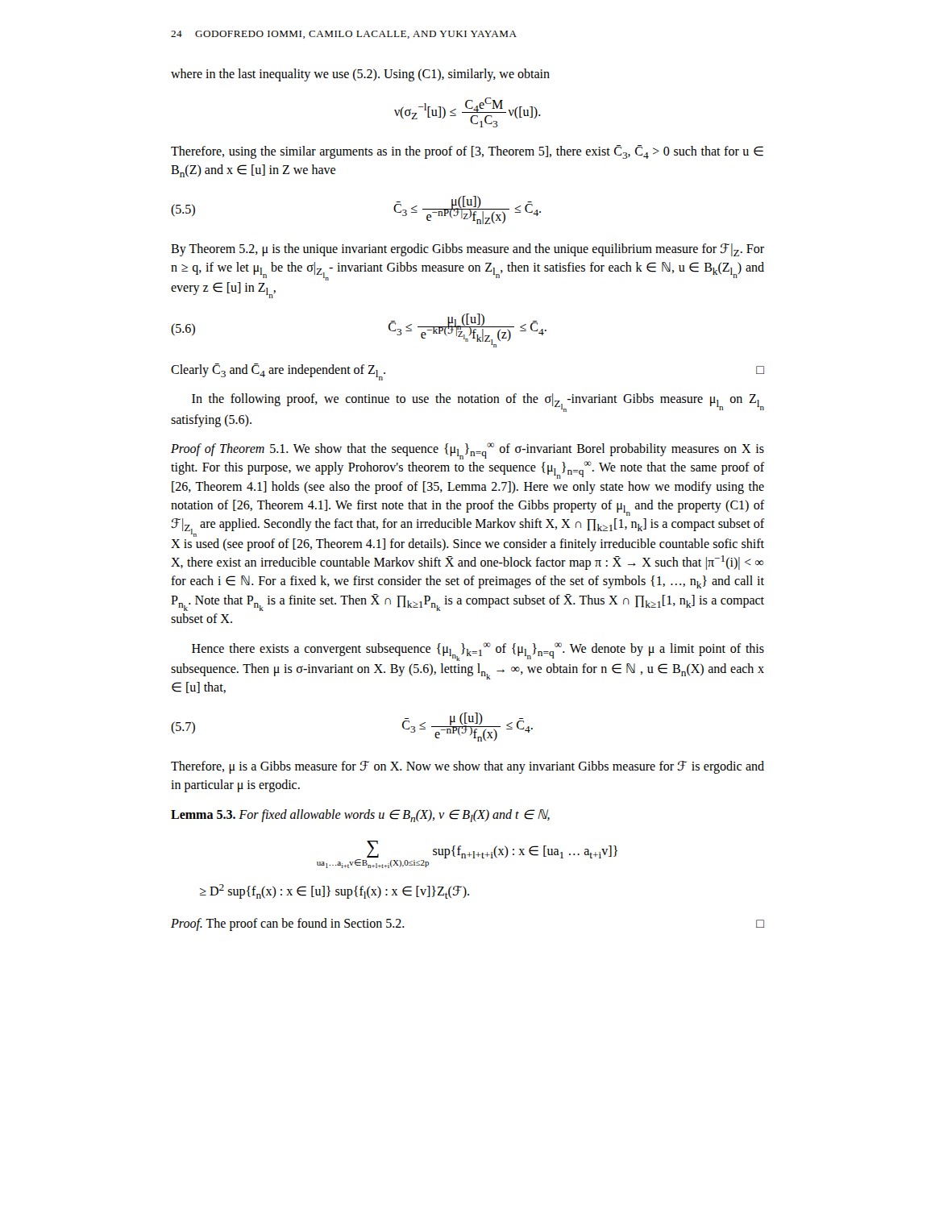24 GODOFREDO IOMMI, CAMILO LACALLE, AND YUKI YAYAMA
where in the last inequality we use (5.2). Using (C1), similarly, we obtain
ν(σZ−l[u]) ≤ C4eCM C1C3ν([u]).
Therefore, using the similar arguments as in the proof of [3, Theorem 5], there exist C̄3, C̄4 > 0 such that for u ∈ Bn(Z) and x ∈ [u] in Z we have
(5.5) C̄3 ≤ μ([u]) e−nP(ℱ|Z)fn|Z(x) ≤ C̄4.
By Theorem 5.2, μ is the unique invariant ergodic Gibbs measure and the unique equilibrium measure for ℱ|Z. For n ≥ q, if we let μln be the σ|Zln- invariant Gibbs measure on Zln, then it satisfies for each k ∈ ℕ, u ∈ Bk(Zln) and every z ∈ [u] in Zln,
(5.6) C̄3 ≤ μln([u]) e−kP(ℱ|Zln)fk|Zln(z) ≤ C̄4.
Clearly C̄3 and C̄4 are independent of Zln. □
In the following proof, we continue to use the notation of the σ|Zln-invariant Gibbs measure μln on Zln satisfying (5.6).
Proof of Theorem 5.1. We show that the sequence {μln}n=q∞ of σ-invariant Borel probability measures on X is tight. For this purpose, we apply Prohorov's theorem to the sequence {μln}n=q∞. We note that the same proof of [26, Theorem 4.1] holds (see also the proof of [35, Lemma 2.7]). Here we only state how we modify using the notation of [26, Theorem 4.1]. We first note that in the proof the Gibbs property of μln and the property (C1) of ℱ|Zln are applied. Secondly the fact that, for an irreducible Markov shift X, X ∩ ∏k≥1[1, nk] is a compact subset of X is used (see proof of [26, Theorem 4.1] for details). Since we consider a finitely irreducible countable sofic shift X, there exist an irreducible countable Markov shift X̄ and one-block factor map π : X̄ → X such that |π−1(i)| < ∞ for each i ∈ ℕ. For a fixed k, we first consider the set of preimages of the set of symbols {1, …, nk} and call it Pnk. Note that Pnk is a finite set. Then X̄ ∩ ∏k≥1Pnk is a compact subset of X̄. Thus X ∩ ∏k≥1[1, nk] is a compact subset of X.
Hence there exists a convergent subsequence {μlnk}k=1∞ of {μln}n=q∞. We denote by μ a limit point of this subsequence. Then μ is σ-invariant on X. By (5.6), letting lnk → ∞, we obtain for n ∈ ℕ , u ∈ Bn(X) and each x ∈ [u] that,
(5.7) C̄3 ≤ μ ([u]) e−nP(ℱ)fn(x) ≤ C̄4.
Therefore, μ is a Gibbs measure for ℱ on X. Now we show that any invariant Gibbs measure for ℱ is ergodic and in particular μ is ergodic.
Lemma 5.3. For fixed allowable words u ∈ Bn(X), v ∈ Bl(X) and t ∈ ℕ,
∑ ua1…ai+tv∈Bn+l+t+i(X),0≤i≤2p sup{fn+l+t+i(x) : x ∈ [ua1 … at+iv]}
≥ D2 sup{fn(x) : x ∈ [u]} sup{fl(x) : x ∈ [v]}Zt(ℱ).
Proof. The proof can be found in Section 5.2. □